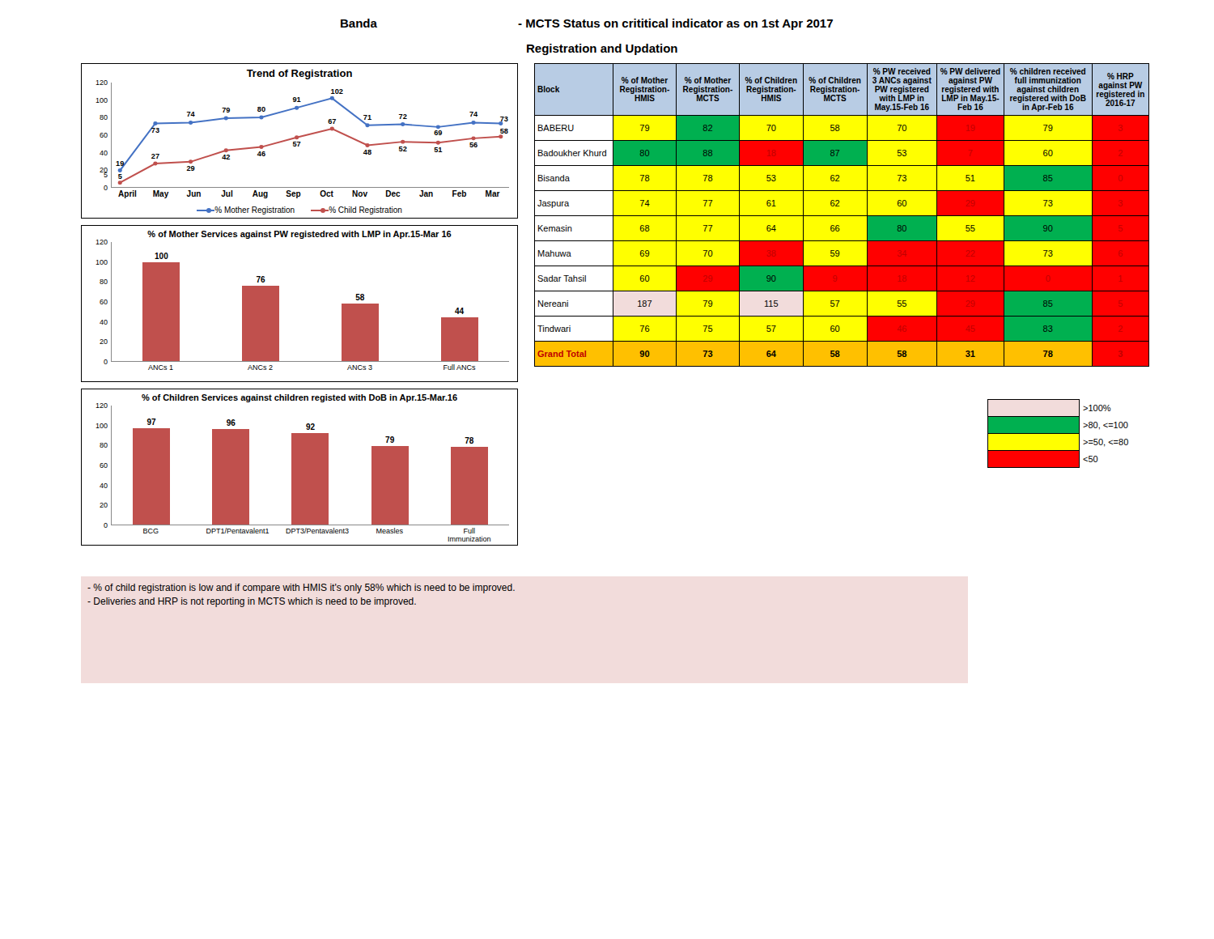Banda
- MCTS Status on crititical indicator as on 1st Apr 2017
Registration and Updation
Trend of Registration
120 100 80 60 40 20 5 0
19 73 74 79 80 91 102 71 72 69 74 73 5 27 29 42 46 57 67 48 52 51 56 58
April May Jun Jul Aug Sep Oct Nov Dec Jan Feb Mar
% Mother Registration
% Child Registration
% of Mother Services against PW registedred with LMP in Apr.15-Mar 16
120 100 80 60 40 20 0
100
76
58
44
ANCs 1 ANCs 2 ANCs 3 Full ANCs
% of Children Services against children registed with DoB in Apr.15-Mar.16
120 100 80 60 40 20 0
97
96
92
79
78
BCG DPT1/Pentavalent1 DPT3/Pentavalent3 Measles Full Immunization
| Block | % of Mother Registration- HMIS | % of Mother Registration- MCTS | % of Children Registration- HMIS | % of Children Registration- MCTS | % PW received 3 ANCs against PW registered with LMP in May.15-Feb 16 | % PW delivered against PW registered with LMP in May.15-Feb 16 | % children received full immunization against children registered with DoB in Apr-Feb 16 | % HRP against PW registered in 2016-17 |
| --- | --- | --- | --- | --- | --- | --- | --- | --- |
| BABERU | 79 | 82 | 70 | 58 | 70 | 19 | 79 | 3 |
| Badoukher Khurd | 80 | 88 | 18 | 87 | 53 | 7 | 60 | 2 |
| Bisanda | 78 | 78 | 53 | 62 | 73 | 51 | 85 | 0 |
| Jaspura | 74 | 77 | 61 | 62 | 60 | 29 | 73 | 3 |
| Kemasin | 68 | 77 | 64 | 66 | 80 | 55 | 90 | 5 |
| Mahuwa | 69 | 70 | 38 | 59 | 34 | 22 | 73 | 6 |
| Sadar Tahsil | 60 | 29 | 90 | 9 | 18 | 12 | 0 | 1 |
| Nereani | 187 | 79 | 115 | 57 | 55 | 29 | 85 | 5 |
| Tindwari | 76 | 75 | 57 | 60 | 46 | 45 | 83 | 2 |
| Grand Total | 90 | 73 | 64 | 58 | 58 | 31 | 78 | 3 |
| | >100% |
| | >80, <=100 |
| | >=50, <=80 |
| | <50 |
- % of child registration is low and if compare with HMIS it's only 58% which is need to be improved.
- Deliveries and HRP is not reporting in MCTS which is need to be improved.